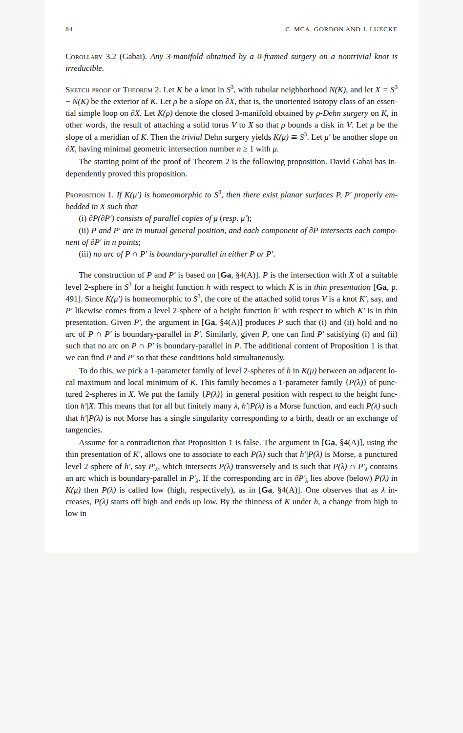84 C. McA. Gordon and J. Luecke
Corollary 3.2 (Gabai). Any 3-manifold obtained by a 0-framed surgery on a nontrivial knot is irreducible.
Sketch proof of Theorem 2. Let K be a knot in S3, with tubular neighborhood N(K), and let X = S3 − Ṅ(K) be the exterior of K. Let ρ be a slope on ∂X, that is, the unoriented isotopy class of an essential simple loop on ∂X. Let K(ρ) denote the closed 3-manifold obtained by ρ-Dehn surgery on K, in other words, the result of attaching a solid torus V to X so that ρ bounds a disk in V. Let μ be the slope of a meridian of K. Then the trivial Dehn surgery yields K(μ) ≅ S3. Let μ′ be another slope on ∂X, having minimal geometric intersection number n ≥ 1 with μ.
The starting point of the proof of Theorem 2 is the following proposition. David Gabai has independently proved this proposition.
Proposition 1. If K(μ′) is homeomorphic to S3, then there exist planar surfaces P, P′ properly embedded in X such that
(i) ∂P(∂P′) consists of parallel copies of μ (resp. μ′);
(ii) P and P′ are in mutual general position, and each component of ∂P intersects each component of ∂P′ in n points;
(iii) no arc of P ∩ P′ is boundary-parallel in either P or P′.
The construction of P and P′ is based on [Ga, §4(A)]. P is the intersection with X of a suitable level 2-sphere in S3 for a height function h with respect to which K is in thin presentation [Ga, p. 491]. Since K(μ′) is homeomorphic to S3, the core of the attached solid torus V is a knot K′, say, and P′ likewise comes from a level 2-sphere of a height function h′ with respect to which K′ is in thin presentation. Given P′, the argument in [Ga, §4(A)] produces P such that (i) and (ii) hold and no arc of P ∩ P′ is boundary-parallel in P′. Similarly, given P, one can find P′ satisfying (i) and (ii) such that no arc on P ∩ P′ is boundary-parallel in P. The additional content of Proposition 1 is that we can find P and P′ so that these conditions hold simultaneously.
To do this, we pick a 1-parameter family of level 2-spheres of h in K(μ) between an adjacent local maximum and local minimum of K. This family becomes a 1-parameter family {P(λ)} of punctured 2-spheres in X. We put the family {P(λ)} in general position with respect to the height function h′|X. This means that for all but finitely many λ, h′|P(λ) is a Morse function, and each P(λ) such that h′|P(λ) is not Morse has a single singularity corresponding to a birth, death or an exchange of tangencies.
Assume for a contradiction that Proposition 1 is false. The argument in [Ga, §4(A)], using the thin presentation of K′, allows one to associate to each P(λ) such that h′|P(λ) is Morse, a punctured level 2-sphere of h′, say P′λ, which intersects P(λ) transversely and is such that P(λ) ∩ P′λ contains an arc which is boundary-parallel in P′λ. If the corresponding arc in ∂P′λ lies above (below) P(λ) in K(μ) then P(λ) is called low (high, respectively), as in [Ga, §4(A)]. One observes that as λ increases, P(λ) starts off high and ends up low. By the thinness of K under h, a change from high to low in